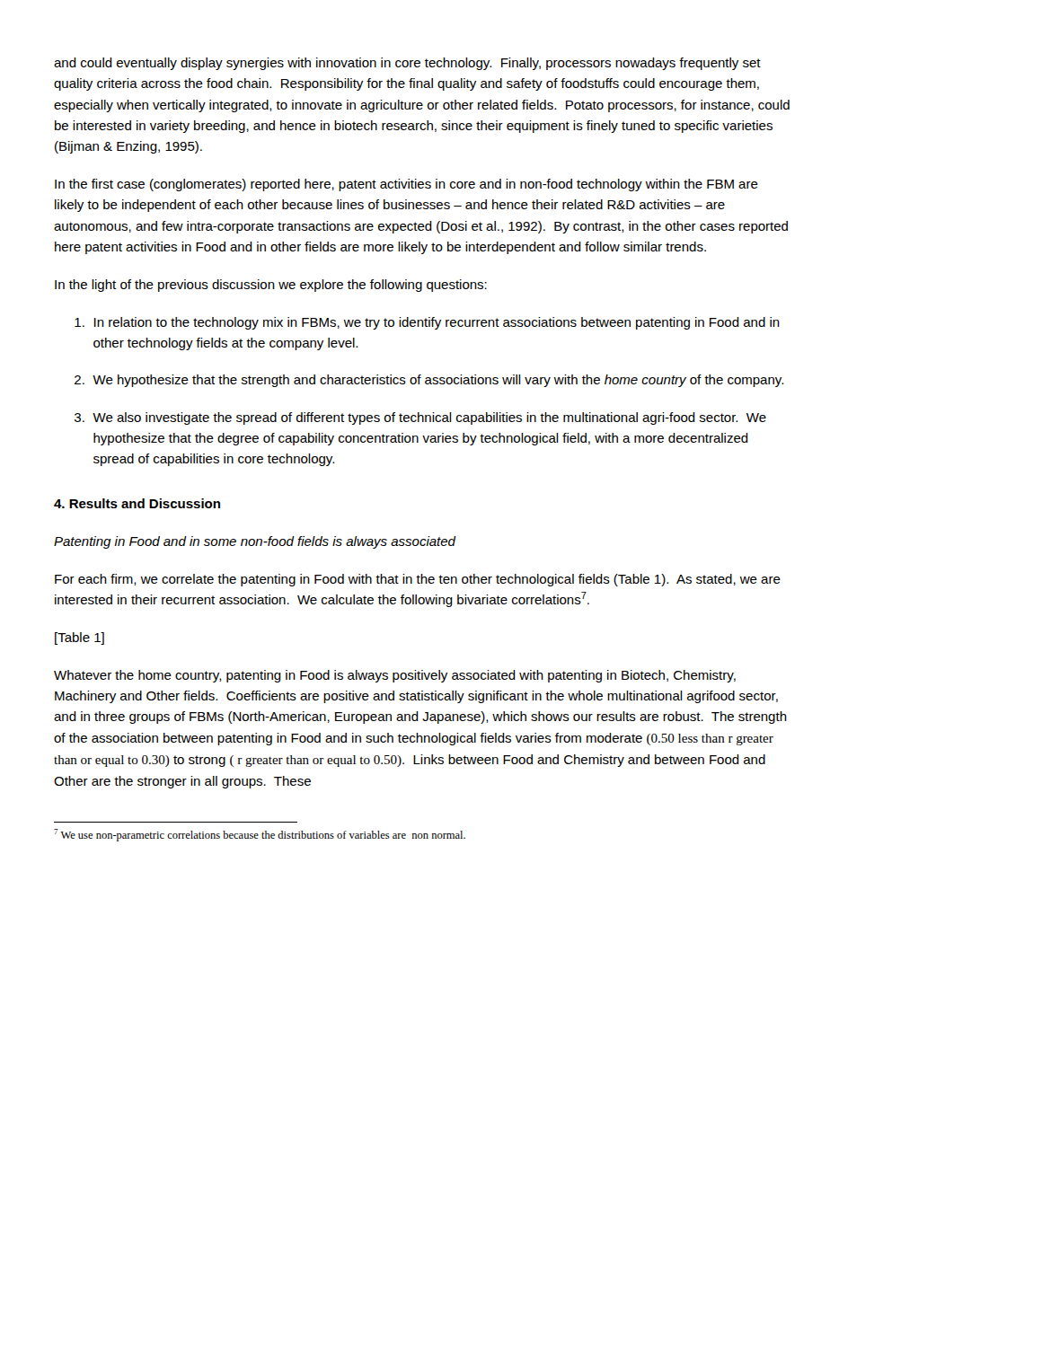and could eventually display synergies with innovation in core technology. Finally, processors nowadays frequently set quality criteria across the food chain. Responsibility for the final quality and safety of foodstuffs could encourage them, especially when vertically integrated, to innovate in agriculture or other related fields. Potato processors, for instance, could be interested in variety breeding, and hence in biotech research, since their equipment is finely tuned to specific varieties (Bijman & Enzing, 1995).
In the first case (conglomerates) reported here, patent activities in core and in non-food technology within the FBM are likely to be independent of each other because lines of businesses – and hence their related R&D activities – are autonomous, and few intra-corporate transactions are expected (Dosi et al., 1992). By contrast, in the other cases reported here patent activities in Food and in other fields are more likely to be interdependent and follow similar trends.
In the light of the previous discussion we explore the following questions:
In relation to the technology mix in FBMs, we try to identify recurrent associations between patenting in Food and in other technology fields at the company level.
We hypothesize that the strength and characteristics of associations will vary with the home country of the company.
We also investigate the spread of different types of technical capabilities in the multinational agri-food sector. We hypothesize that the degree of capability concentration varies by technological field, with a more decentralized spread of capabilities in core technology.
4. Results and Discussion
Patenting in Food and in some non-food fields is always associated
For each firm, we correlate the patenting in Food with that in the ten other technological fields (Table 1). As stated, we are interested in their recurrent association. We calculate the following bivariate correlations7.
[Table 1]
Whatever the home country, patenting in Food is always positively associated with patenting in Biotech, Chemistry, Machinery and Other fields. Coefficients are positive and statistically significant in the whole multinational agrifood sector, and in three groups of FBMs (North-American, European and Japanese), which shows our results are robust. The strength of the association between patenting in Food and in such technological fields varies from moderate (0.50 less than r greater than or equal to 0.30) to strong ( r greater than or equal to 0.50). Links between Food and Chemistry and between Food and Other are the stronger in all groups. These
7 We use non-parametric correlations because the distributions of variables are non normal.